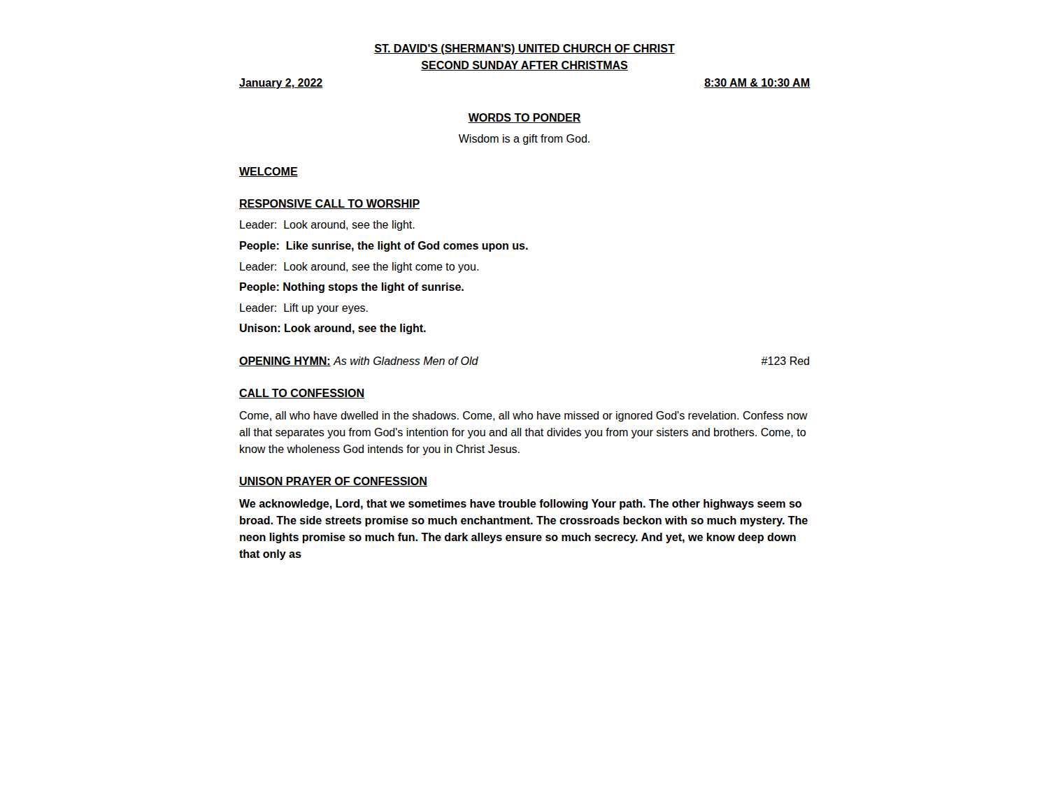ST. DAVID'S (SHERMAN'S) UNITED CHURCH OF CHRIST
SECOND SUNDAY AFTER CHRISTMAS
January 2, 2022 8:30 AM & 10:30 AM
WORDS TO PONDER
Wisdom is a gift from God.
WELCOME
RESPONSIVE CALL TO WORSHIP
Leader: Look around, see the light.
People: Like sunrise, the light of God comes upon us.
Leader: Look around, see the light come to you.
People: Nothing stops the light of sunrise.
Leader: Lift up your eyes.
Unison: Look around, see the light.
OPENING HYMN: As with Gladness Men of Old #123 Red
CALL TO CONFESSION
Come, all who have dwelled in the shadows. Come, all who have missed or ignored God's revelation. Confess now all that separates you from God's intention for you and all that divides you from your sisters and brothers. Come, to know the wholeness God intends for you in Christ Jesus.
UNISON PRAYER OF CONFESSION
We acknowledge, Lord, that we sometimes have trouble following Your path. The other highways seem so broad. The side streets promise so much enchantment. The crossroads beckon with so much mystery. The neon lights promise so much fun. The dark alleys ensure so much secrecy. And yet, we know deep down that only as